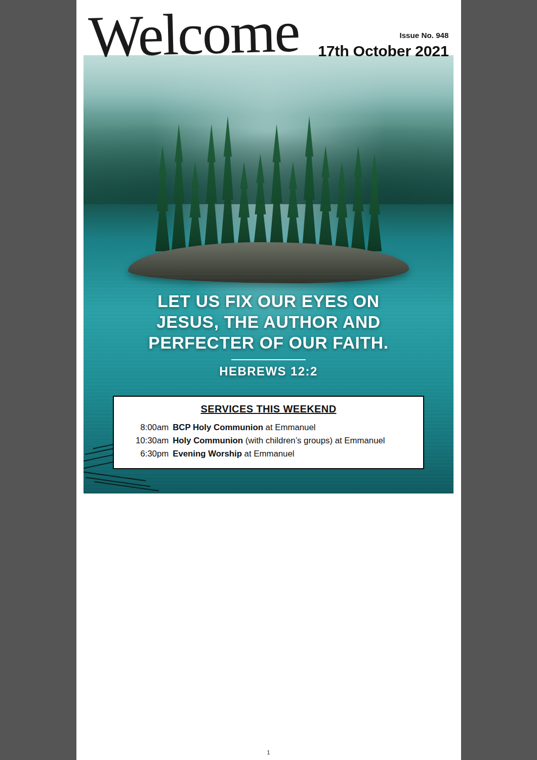Welcome
Issue No. 948
17th October 2021
Let us fix our eyes on Jesus, the author and perfecter of our faith.
Hebrews 12:2
SERVICES THIS WEEKEND
| 8:00am | BCP Holy Communion at Emmanuel |
| 10:30am | Holy Communion (with children’s groups) at Emmanuel |
| 6:30pm | Evening Worship at Emmanuel |
1